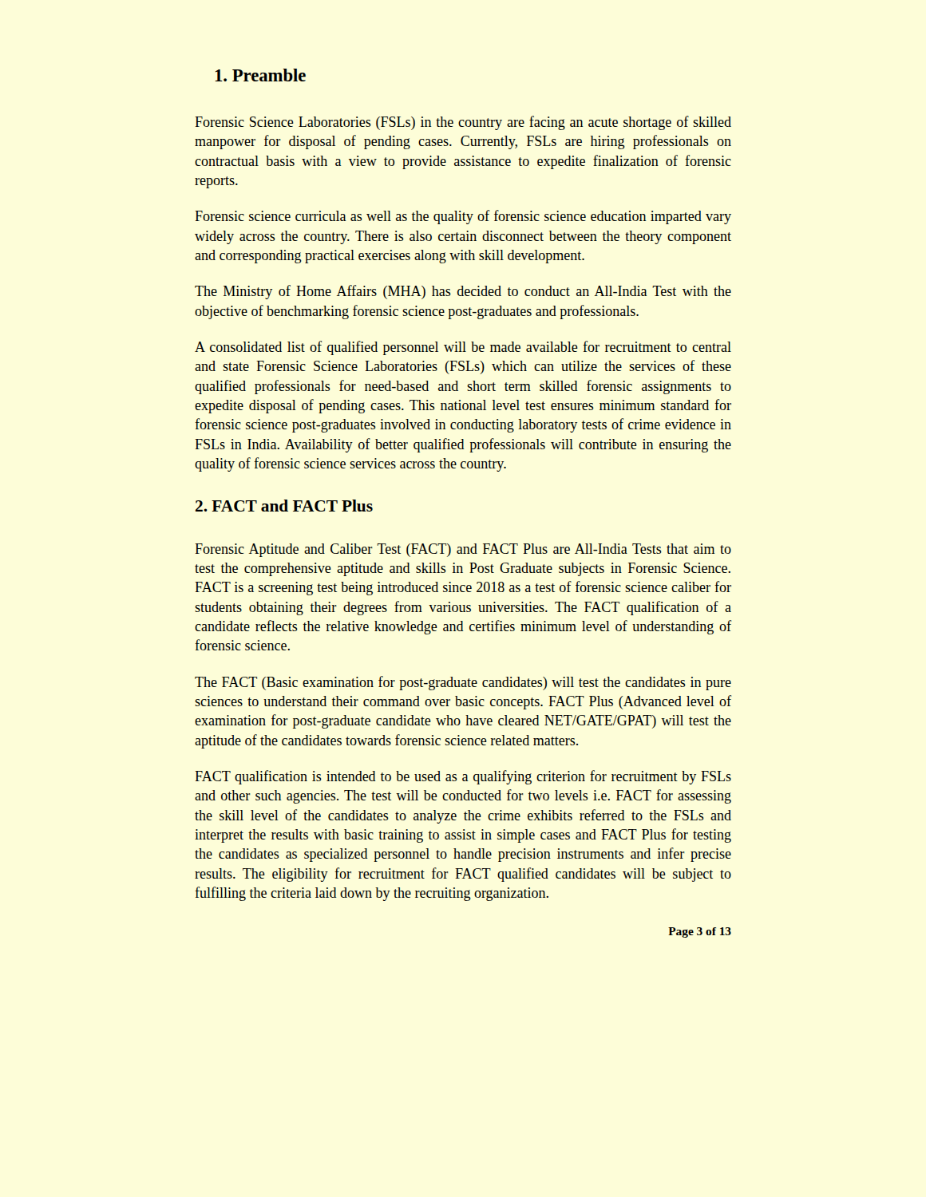1. Preamble
Forensic Science Laboratories (FSLs) in the country are facing an acute shortage of skilled manpower for disposal of pending cases. Currently, FSLs are hiring professionals on contractual basis with a view to provide assistance to expedite finalization of forensic reports.
Forensic science curricula as well as the quality of forensic science education imparted vary widely across the country. There is also certain disconnect between the theory component and corresponding practical exercises along with skill development.
The Ministry of Home Affairs (MHA) has decided to conduct an All-India Test with the objective of benchmarking forensic science post-graduates and professionals.
A consolidated list of qualified personnel will be made available for recruitment to central and state Forensic Science Laboratories (FSLs) which can utilize the services of these qualified professionals for need-based and short term skilled forensic assignments to expedite disposal of pending cases. This national level test ensures minimum standard for forensic science post-graduates involved in conducting laboratory tests of crime evidence in FSLs in India. Availability of better qualified professionals will contribute in ensuring the quality of forensic science services across the country.
2. FACT and FACT Plus
Forensic Aptitude and Caliber Test (FACT) and FACT Plus are All-India Tests that aim to test the comprehensive aptitude and skills in Post Graduate subjects in Forensic Science. FACT is a screening test being introduced since 2018 as a test of forensic science caliber for students obtaining their degrees from various universities. The FACT qualification of a candidate reflects the relative knowledge and certifies minimum level of understanding of forensic science.
The FACT (Basic examination for post-graduate candidates) will test the candidates in pure sciences to understand their command over basic concepts. FACT Plus (Advanced level of examination for post-graduate candidate who have cleared NET/GATE/GPAT) will test the aptitude of the candidates towards forensic science related matters.
FACT qualification is intended to be used as a qualifying criterion for recruitment by FSLs and other such agencies. The test will be conducted for two levels i.e. FACT for assessing the skill level of the candidates to analyze the crime exhibits referred to the FSLs and interpret the results with basic training to assist in simple cases and FACT Plus for testing the candidates as specialized personnel to handle precision instruments and infer precise results. The eligibility for recruitment for FACT qualified candidates will be subject to fulfilling the criteria laid down by the recruiting organization.
Page 3 of 13